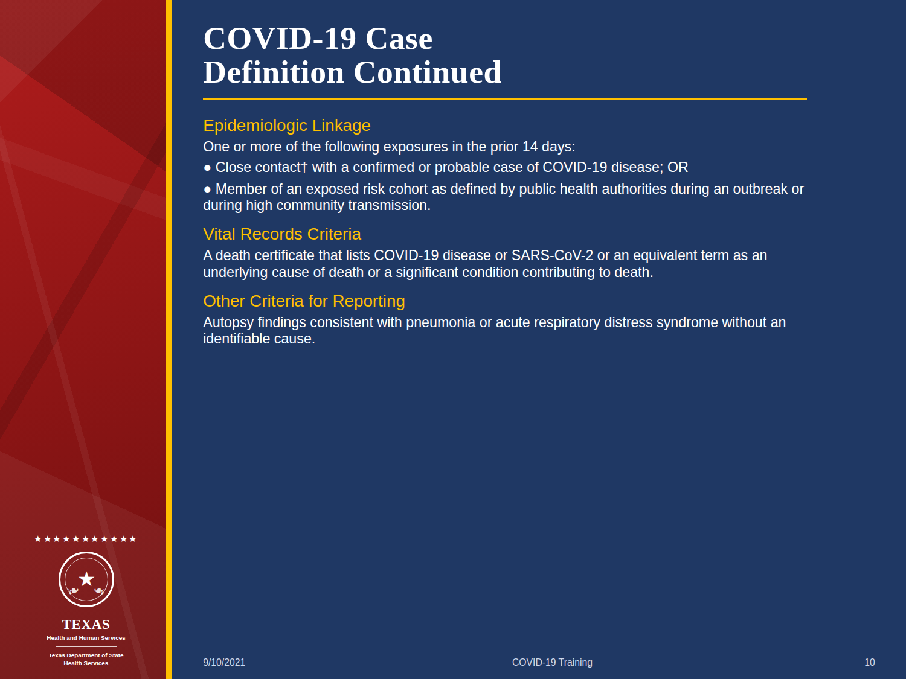★★★★★★★★★★★
❧ ★ ❧
TEXAS
Health and Human Services
Texas Department of State
Health Services
COVID-19 Case Definition Continued
Epidemiologic Linkage
One or more of the following exposures in the prior 14 days:
● Close contact† with a confirmed or probable case of COVID-19 disease; OR
● Member of an exposed risk cohort as defined by public health authorities during an outbreak or during high community transmission.
Vital Records Criteria
A death certificate that lists COVID-19 disease or SARS-CoV-2 or an equivalent term as an underlying cause of death or a significant condition contributing to death.
Other Criteria for Reporting
Autopsy findings consistent with pneumonia or acute respiratory distress syndrome without an identifiable cause.
9/10/2021
COVID-19 Training
10